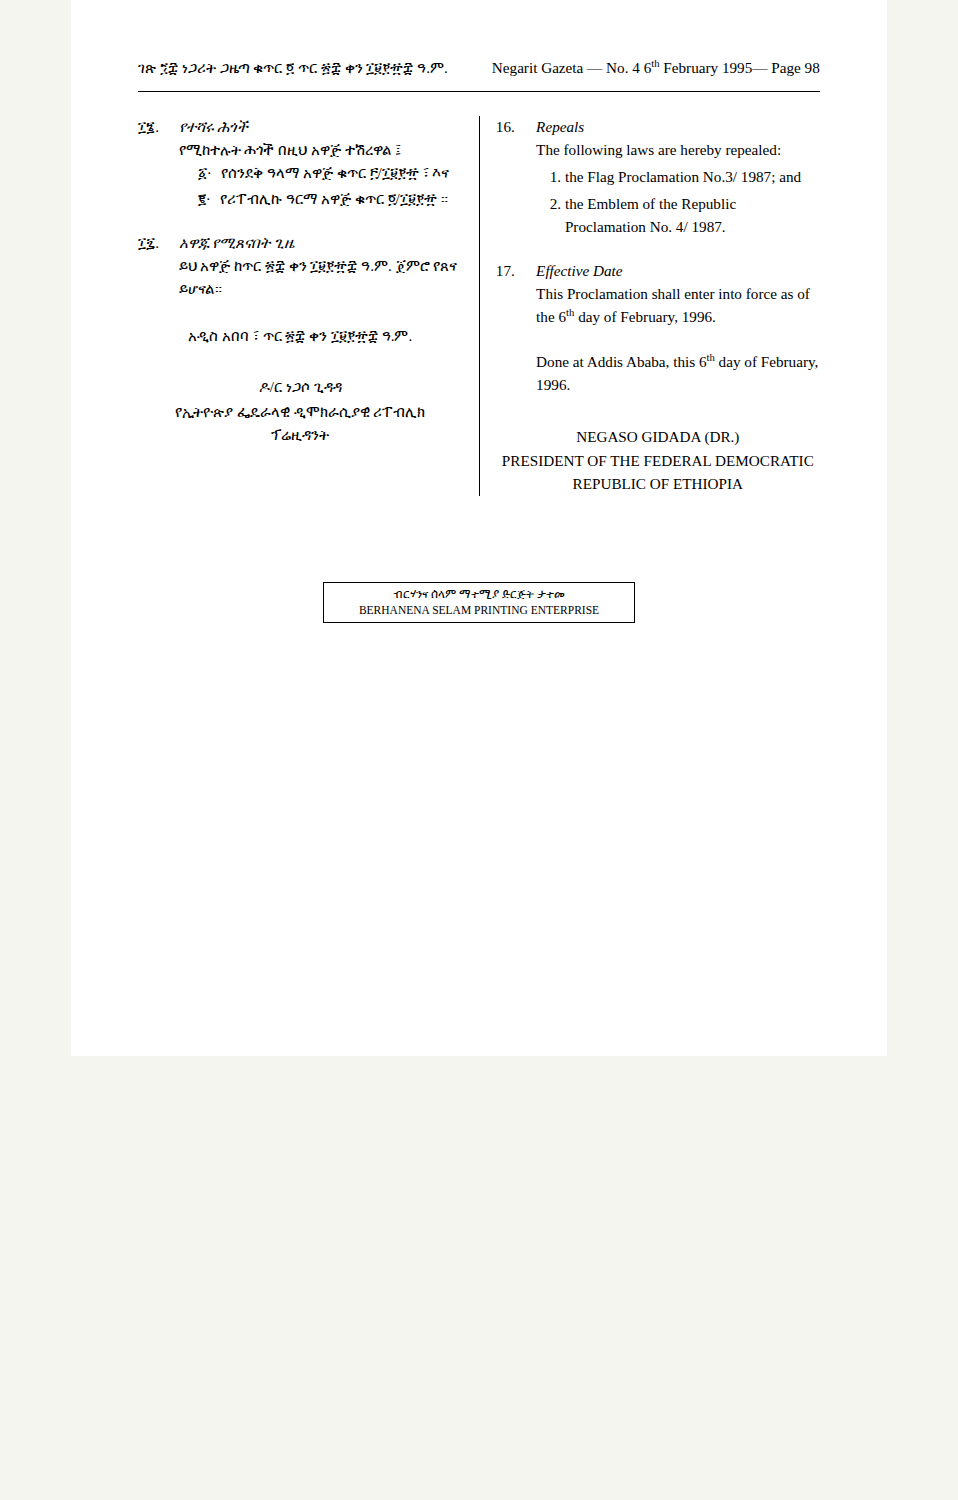ገጽ ፺፰ ነጋሪት ጋዜጣ ቁጥር ፬ ጥር ፳፰ ቀን ፲፱፻፹፰ ዓ.ም.
Negarit Gazeta — No. 4 6th February 1995— Page 98
፲፮. የተሻሩ ሕጎች
የሚከተሉት ሕጎች በዚህ አዋጅ ተሽረዋል ፤
፩·የሰንደቅ ዓላማ አዋጅ ቁጥር ፫/፲፱፻፹ ፣ እና
፪·የሪፐብሊኩ ዓርማ አዋጅ ቁጥር ፬/፲፱፻፹ ።
፲፯. አዋጁ የሚጸናበት ጊዜ
ይህ አዋጅ ከጥር ፳፰ ቀን ፲፱፻፹፰ ዓ.ም. ጀምሮ የጸና ይሆናል።
አዲስ አበባ ፣ ጥር ፳፰ ቀን ፲፱፻፹፰ ዓ.ም.
ዶ/ር ነጋሶ ጊዳዳ
የኢትዮጵያ ፌዴራላዊ ዲሞክራሲያዊ ሪፐብሊክ
ፕሬዚዳንት
16. Repeals
The following laws are hereby repealed:
the Flag Proclamation No.3/ 1987; and
the Emblem of the Republic Proclamation No. 4/ 1987.
17. Effective Date
This Proclamation shall enter into force as of the 6th day of February, 1996.
Done at Addis Ababa, this 6th day of February, 1996.
NEGASO GIDADA (DR.)
PRESIDENT OF THE FEDERAL DEMOCRATIC
REPUBLIC OF ETHIOPIA
ብርሃንና ሰላም ማተሚያ ድርጅት ታተመ
BERHANENA SELAM PRINTING ENTERPRISE